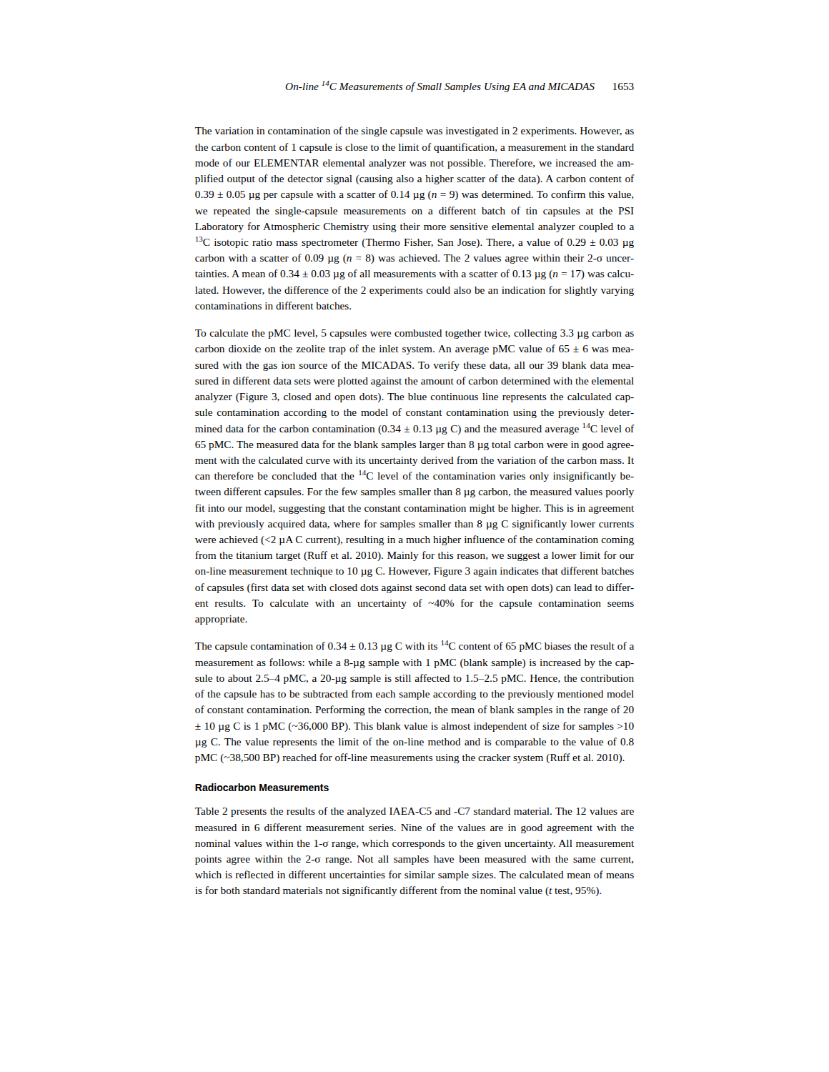On-line 14C Measurements of Small Samples Using EA and MICADAS 1653
The variation in contamination of the single capsule was investigated in 2 experiments. However, as the carbon content of 1 capsule is close to the limit of quantification, a measurement in the standard mode of our ELEMENTAR elemental analyzer was not possible. Therefore, we increased the amplified output of the detector signal (causing also a higher scatter of the data). A carbon content of 0.39 ± 0.05 µg per capsule with a scatter of 0.14 µg (n = 9) was determined. To confirm this value, we repeated the single-capsule measurements on a different batch of tin capsules at the PSI Laboratory for Atmospheric Chemistry using their more sensitive elemental analyzer coupled to a 13C isotopic ratio mass spectrometer (Thermo Fisher, San Jose). There, a value of 0.29 ± 0.03 µg carbon with a scatter of 0.09 µg (n = 8) was achieved. The 2 values agree within their 2-σ uncertainties. A mean of 0.34 ± 0.03 µg of all measurements with a scatter of 0.13 µg (n = 17) was calculated. However, the difference of the 2 experiments could also be an indication for slightly varying contaminations in different batches.
To calculate the pMC level, 5 capsules were combusted together twice, collecting 3.3 µg carbon as carbon dioxide on the zeolite trap of the inlet system. An average pMC value of 65 ± 6 was measured with the gas ion source of the MICADAS. To verify these data, all our 39 blank data measured in different data sets were plotted against the amount of carbon determined with the elemental analyzer (Figure 3, closed and open dots). The blue continuous line represents the calculated capsule contamination according to the model of constant contamination using the previously determined data for the carbon contamination (0.34 ± 0.13 µg C) and the measured average 14C level of 65 pMC. The measured data for the blank samples larger than 8 µg total carbon were in good agreement with the calculated curve with its uncertainty derived from the variation of the carbon mass. It can therefore be concluded that the 14C level of the contamination varies only insignificantly between different capsules. For the few samples smaller than 8 µg carbon, the measured values poorly fit into our model, suggesting that the constant contamination might be higher. This is in agreement with previously acquired data, where for samples smaller than 8 µg C significantly lower currents were achieved (<2 µA C current), resulting in a much higher influence of the contamination coming from the titanium target (Ruff et al. 2010). Mainly for this reason, we suggest a lower limit for our on-line measurement technique to 10 µg C. However, Figure 3 again indicates that different batches of capsules (first data set with closed dots against second data set with open dots) can lead to different results. To calculate with an uncertainty of ~40% for the capsule contamination seems appropriate.
The capsule contamination of 0.34 ± 0.13 µg C with its 14C content of 65 pMC biases the result of a measurement as follows: while a 8-µg sample with 1 pMC (blank sample) is increased by the capsule to about 2.5–4 pMC, a 20-µg sample is still affected to 1.5–2.5 pMC. Hence, the contribution of the capsule has to be subtracted from each sample according to the previously mentioned model of constant contamination. Performing the correction, the mean of blank samples in the range of 20 ± 10 µg C is 1 pMC (~36,000 BP). This blank value is almost independent of size for samples >10 µg C. The value represents the limit of the on-line method and is comparable to the value of 0.8 pMC (~38,500 BP) reached for off-line measurements using the cracker system (Ruff et al. 2010).
Radiocarbon Measurements
Table 2 presents the results of the analyzed IAEA-C5 and -C7 standard material. The 12 values are measured in 6 different measurement series. Nine of the values are in good agreement with the nominal values within the 1-σ range, which corresponds to the given uncertainty. All measurement points agree within the 2-σ range. Not all samples have been measured with the same current, which is reflected in different uncertainties for similar sample sizes. The calculated mean of means is for both standard materials not significantly different from the nominal value (t test, 95%).